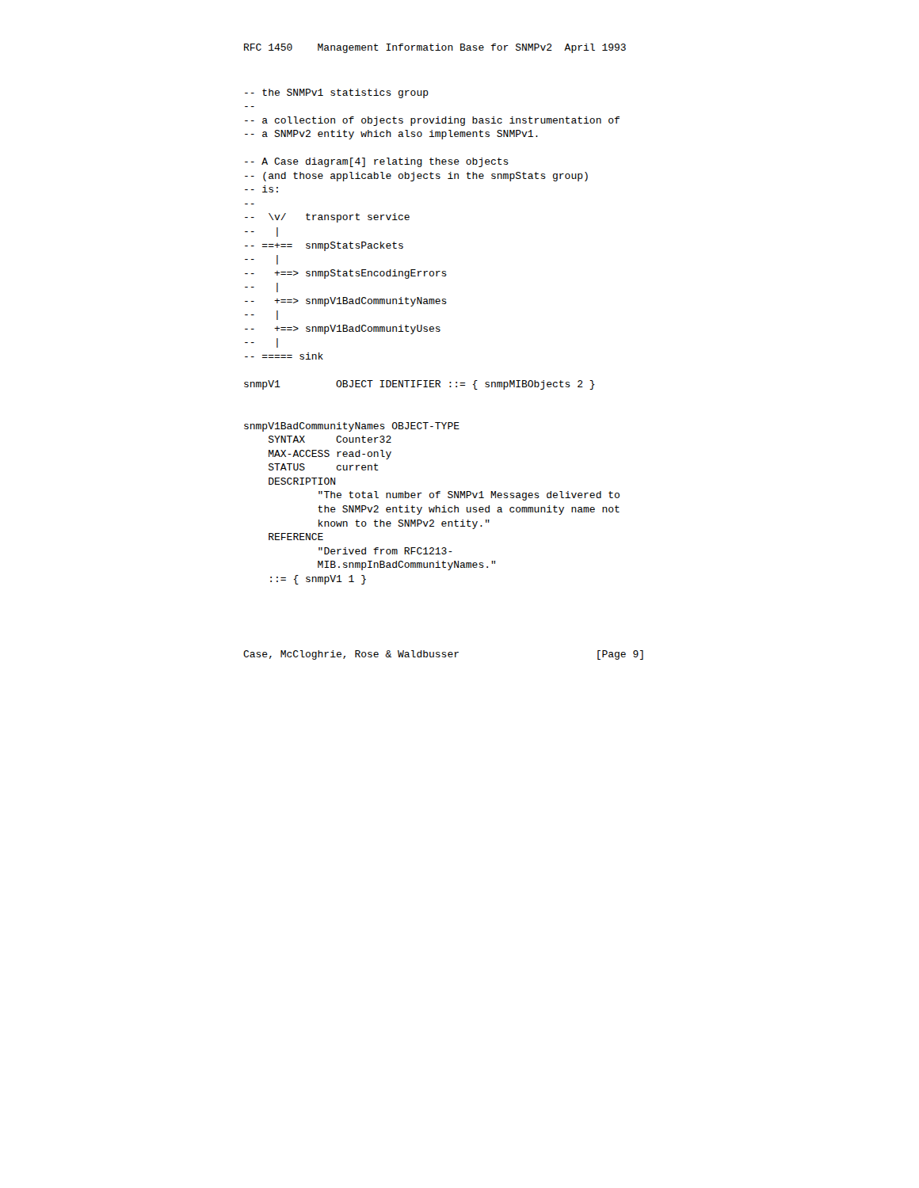RFC 1450    Management Information Base for SNMPv2  April 1993
-- the SNMPv1 statistics group
--
-- a collection of objects providing basic instrumentation of
-- a SNMPv2 entity which also implements SNMPv1.

-- A Case diagram[4] relating these objects
-- (and those applicable objects in the snmpStats group)
-- is:
--
--  \v/   transport service
--   |
-- ==+==  snmpStatsPackets
--   |
--   +==> snmpStatsEncodingErrors
--   |
--   +==> snmpV1BadCommunityNames
--   |
--   +==> snmpV1BadCommunityUses
--   |
-- ===== sink

snmpV1         OBJECT IDENTIFIER ::= { snmpMIBObjects 2 }


snmpV1BadCommunityNames OBJECT-TYPE
    SYNTAX     Counter32
    MAX-ACCESS read-only
    STATUS     current
    DESCRIPTION
            "The total number of SNMPv1 Messages delivered to
            the SNMPv2 entity which used a community name not
            known to the SNMPv2 entity."
    REFERENCE
            "Derived from RFC1213-
            MIB.snmpInBadCommunityNames."
    ::= { snmpV1 1 }
Case, McCloghrie, Rose & Waldbusser                      [Page 9]